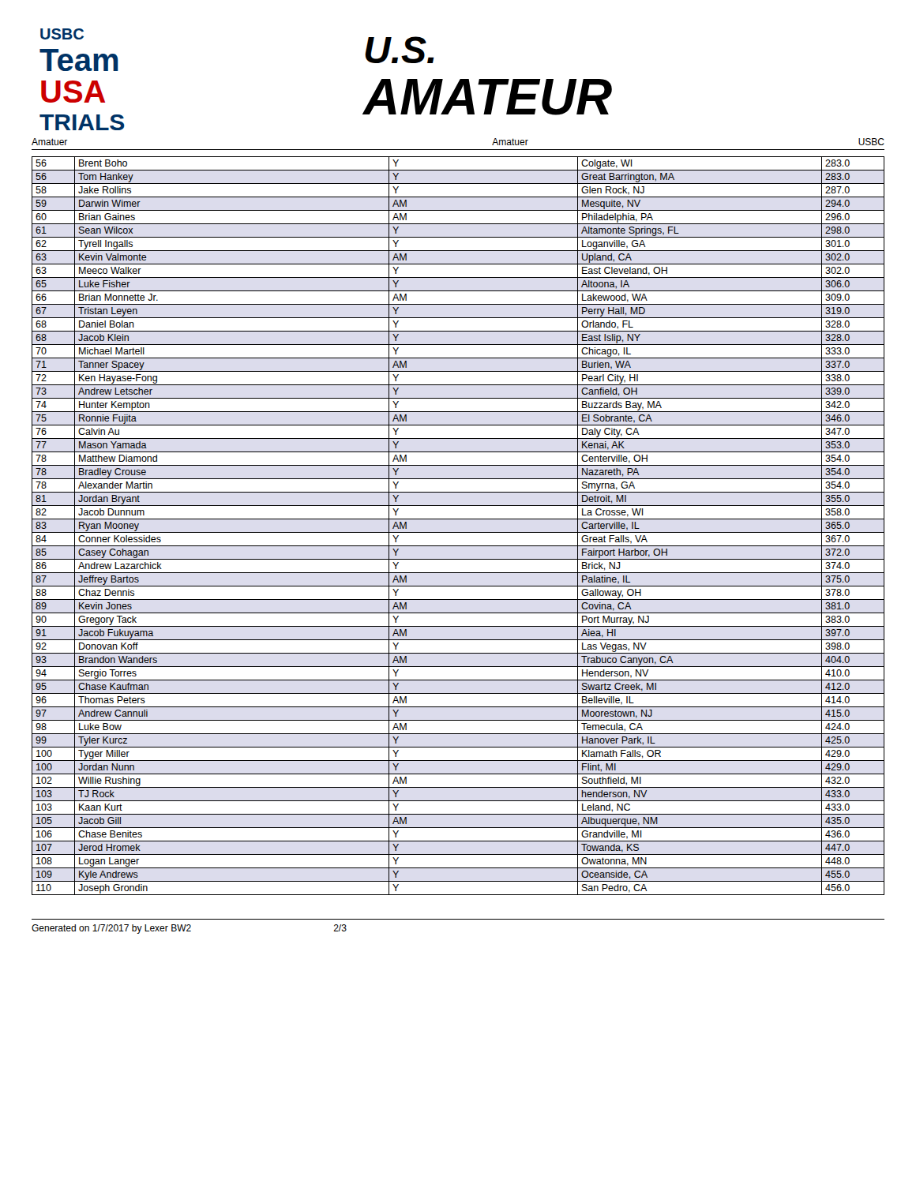Amatuer Amatuer USBC
| 56 | Brent Boho | Y | Colgate, WI | 283.0 |
| 56 | Tom Hankey | Y | Great Barrington, MA | 283.0 |
| 58 | Jake Rollins | Y | Glen Rock, NJ | 287.0 |
| 59 | Darwin Wimer | AM | Mesquite, NV | 294.0 |
| 60 | Brian Gaines | AM | Philadelphia, PA | 296.0 |
| 61 | Sean Wilcox | Y | Altamonte Springs, FL | 298.0 |
| 62 | Tyrell Ingalls | Y | Loganville, GA | 301.0 |
| 63 | Kevin Valmonte | AM | Upland, CA | 302.0 |
| 63 | Meeco Walker | Y | East Cleveland, OH | 302.0 |
| 65 | Luke Fisher | Y | Altoona, IA | 306.0 |
| 66 | Brian Monnette Jr. | AM | Lakewood, WA | 309.0 |
| 67 | Tristan Leyen | Y | Perry Hall, MD | 319.0 |
| 68 | Daniel Bolan | Y | Orlando, FL | 328.0 |
| 68 | Jacob Klein | Y | East Islip, NY | 328.0 |
| 70 | Michael Martell | Y | Chicago, IL | 333.0 |
| 71 | Tanner Spacey | AM | Burien, WA | 337.0 |
| 72 | Ken Hayase-Fong | Y | Pearl City, HI | 338.0 |
| 73 | Andrew Letscher | Y | Canfield, OH | 339.0 |
| 74 | Hunter Kempton | Y | Buzzards Bay, MA | 342.0 |
| 75 | Ronnie Fujita | AM | El Sobrante, CA | 346.0 |
| 76 | Calvin Au | Y | Daly City, CA | 347.0 |
| 77 | Mason Yamada | Y | Kenai, AK | 353.0 |
| 78 | Matthew Diamond | AM | Centerville, OH | 354.0 |
| 78 | Bradley Crouse | Y | Nazareth, PA | 354.0 |
| 78 | Alexander Martin | Y | Smyrna, GA | 354.0 |
| 81 | Jordan Bryant | Y | Detroit, MI | 355.0 |
| 82 | Jacob Dunnum | Y | La Crosse, WI | 358.0 |
| 83 | Ryan Mooney | AM | Carterville, IL | 365.0 |
| 84 | Conner Kolessides | Y | Great Falls, VA | 367.0 |
| 85 | Casey Cohagan | Y | Fairport Harbor, OH | 372.0 |
| 86 | Andrew Lazarchick | Y | Brick, NJ | 374.0 |
| 87 | Jeffrey Bartos | AM | Palatine, IL | 375.0 |
| 88 | Chaz Dennis | Y | Galloway, OH | 378.0 |
| 89 | Kevin Jones | AM | Covina, CA | 381.0 |
| 90 | Gregory Tack | Y | Port Murray, NJ | 383.0 |
| 91 | Jacob Fukuyama | AM | Aiea, HI | 397.0 |
| 92 | Donovan Koff | Y | Las Vegas, NV | 398.0 |
| 93 | Brandon Wanders | AM | Trabuco Canyon, CA | 404.0 |
| 94 | Sergio Torres | Y | Henderson, NV | 410.0 |
| 95 | Chase Kaufman | Y | Swartz Creek, MI | 412.0 |
| 96 | Thomas Peters | AM | Belleville, IL | 414.0 |
| 97 | Andrew Cannuli | Y | Moorestown, NJ | 415.0 |
| 98 | Luke Bow | AM | Temecula, CA | 424.0 |
| 99 | Tyler Kurcz | Y | Hanover Park, IL | 425.0 |
| 100 | Tyger Miller | Y | Klamath Falls, OR | 429.0 |
| 100 | Jordan Nunn | Y | Flint, MI | 429.0 |
| 102 | Willie Rushing | AM | Southfield, MI | 432.0 |
| 103 | TJ Rock | Y | henderson, NV | 433.0 |
| 103 | Kaan Kurt | Y | Leland, NC | 433.0 |
| 105 | Jacob Gill | AM | Albuquerque, NM | 435.0 |
| 106 | Chase Benites | Y | Grandville, MI | 436.0 |
| 107 | Jerod Hromek | Y | Towanda, KS | 447.0 |
| 108 | Logan Langer | Y | Owatonna, MN | 448.0 |
| 109 | Kyle Andrews | Y | Oceanside, CA | 455.0 |
| 110 | Joseph Grondin | Y | San Pedro, CA | 456.0 |
Generated on 1/7/2017 by Lexer BW2 2/3